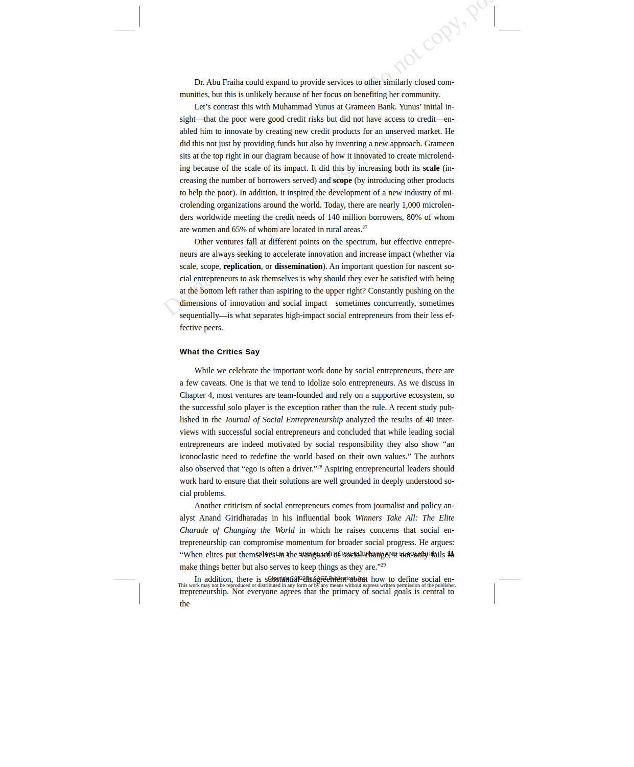Do not copy, post, or distribute Do not copy, post, or distribute
Dr. Abu Fraiha could expand to provide services to other similarly closed communities, but this is unlikely because of her focus on benefiting her community.
Let’s contrast this with Muhammad Yunus at Grameen Bank. Yunus’ initial insight—that the poor were good credit risks but did not have access to credit—enabled him to innovate by creating new credit products for an unserved market. He did this not just by providing funds but also by inventing a new approach. Grameen sits at the top right in our diagram because of how it innovated to create microlending because of the scale of its impact. It did this by increasing both its scale (increasing the number of borrowers served) and scope (by introducing other products to help the poor). In addition, it inspired the development of a new industry of microlending organizations around the world. Today, there are nearly 1,000 microlenders worldwide meeting the credit needs of 140 million borrowers, 80% of whom are women and 65% of whom are located in rural areas.27
Other ventures fall at different points on the spectrum, but effective entrepreneurs are always seeking to accelerate innovation and increase impact (whether via scale, scope, replication, or dissemination). An important question for nascent social entrepreneurs to ask themselves is why should they ever be satisfied with being at the bottom left rather than aspiring to the upper right? Constantly pushing on the dimensions of innovation and social impact—sometimes concurrently, sometimes sequentially—is what separates high-impact social entrepreneurs from their less effective peers.
What the Critics Say
While we celebrate the important work done by social entrepreneurs, there are a few caveats. One is that we tend to idolize solo entrepreneurs. As we discuss in Chapter 4, most ventures are team-founded and rely on a supportive ecosystem, so the successful solo player is the exception rather than the rule. A recent study published in the Journal of Social Entrepreneurship analyzed the results of 40 interviews with successful social entrepreneurs and concluded that while leading social entrepreneurs are indeed motivated by social responsibility they also show “an iconoclastic need to redefine the world based on their own values.” The authors also observed that “ego is often a driver.”28 Aspiring entrepreneurial leaders should work hard to ensure that their solutions are well grounded in deeply understood social problems.
Another criticism of social entrepreneurs comes from journalist and policy analyst Anand Giridharadas in his influential book Winners Take All: The Elite Charade of Changing the World in which he raises concerns that social entrepreneurship can compromise momentum for broader social progress. He argues: “When elites put themselves in the vanguard of social change, it not only fails to make things better but also serves to keep things as they are.”29
In addition, there is substantial disagreement about how to define social entrepreneurship. Not everyone agrees that the primacy of social goals is central to the
CHAPTER 1 · SOCIAL ENTREPRENEURSHIP AND LEADERSHIP11
Copyright ©2023 by SAGE Publications, Inc.
This work may not be reproduced or distributed in any form or by any means without express written permission of the publisher.